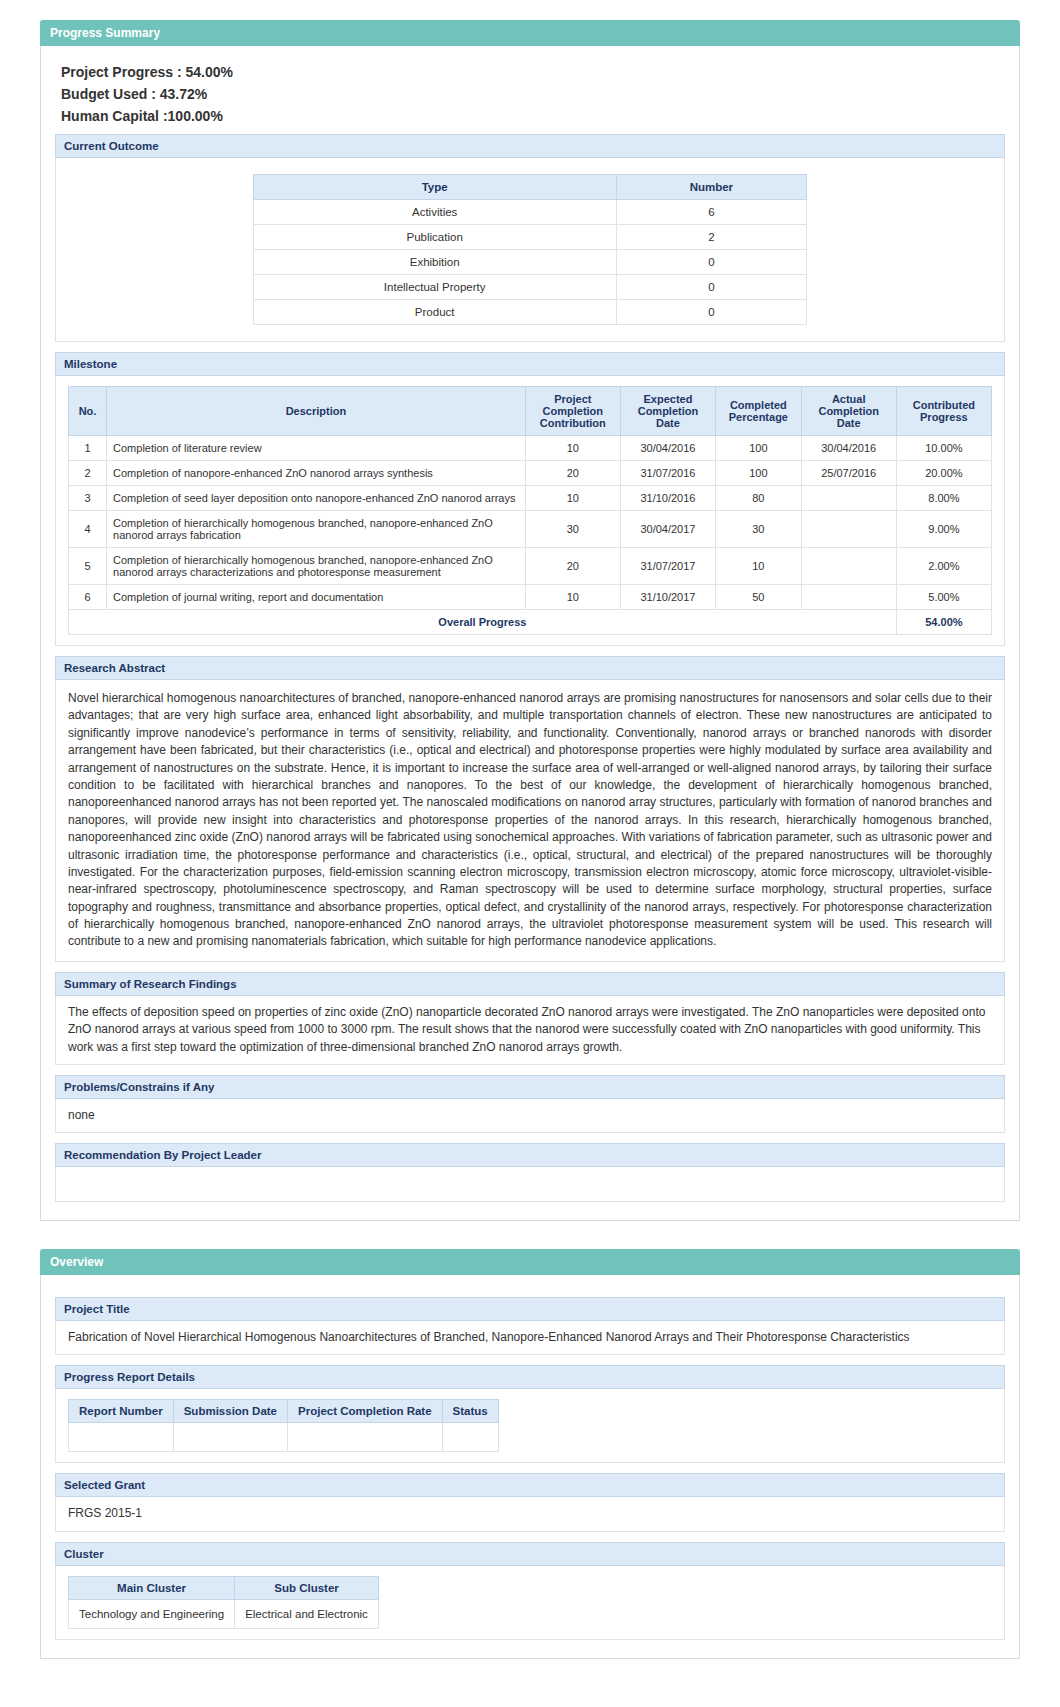Progress Summary
Project Progress : 54.00%
Budget Used : 43.72%
Human Capital :100.00%
Current Outcome
| Type | Number |
| --- | --- |
| Activities | 6 |
| Publication | 2 |
| Exhibition | 0 |
| Intellectual Property | 0 |
| Product | 0 |
Milestone
| No. | Description | Project Completion Contribution | Expected Completion Date | Completed Percentage | Actual Completion Date | Contributed Progress |
| --- | --- | --- | --- | --- | --- | --- |
| 1 | Completion of literature review | 10 | 30/04/2016 | 100 | 30/04/2016 | 10.00% |
| 2 | Completion of nanopore-enhanced ZnO nanorod arrays synthesis | 20 | 31/07/2016 | 100 | 25/07/2016 | 20.00% |
| 3 | Completion of seed layer deposition onto nanopore-enhanced ZnO nanorod arrays | 10 | 31/10/2016 | 80 | | 8.00% |
| 4 | Completion of hierarchically homogenous branched, nanopore-enhanced ZnO nanorod arrays fabrication | 30 | 30/04/2017 | 30 | | 9.00% |
| 5 | Completion of hierarchically homogenous branched, nanopore-enhanced ZnO nanorod arrays characterizations and photoresponse measurement | 20 | 31/07/2017 | 10 | | 2.00% |
| 6 | Completion of journal writing, report and documentation | 10 | 31/10/2017 | 50 | | 5.00% |
| Overall Progress | 54.00% |
Research Abstract
Novel hierarchical homogenous nanoarchitectures of branched, nanopore-enhanced nanorod arrays are promising nanostructures for nanosensors and solar cells due to their advantages; that are very high surface area, enhanced light absorbability, and multiple transportation channels of electron. These new nanostructures are anticipated to significantly improve nanodevice’s performance in terms of sensitivity, reliability, and functionality. Conventionally, nanorod arrays or branched nanorods with disorder arrangement have been fabricated, but their characteristics (i.e., optical and electrical) and photoresponse properties were highly modulated by surface area availability and arrangement of nanostructures on the substrate. Hence, it is important to increase the surface area of well-arranged or well-aligned nanorod arrays, by tailoring their surface condition to be facilitated with hierarchical branches and nanopores. To the best of our knowledge, the development of hierarchically homogenous branched, nanoporeenhanced nanorod arrays has not been reported yet. The nanoscaled modifications on nanorod array structures, particularly with formation of nanorod branches and nanopores, will provide new insight into characteristics and photoresponse properties of the nanorod arrays. In this research, hierarchically homogenous branched, nanoporeenhanced zinc oxide (ZnO) nanorod arrays will be fabricated using sonochemical approaches. With variations of fabrication parameter, such as ultrasonic power and ultrasonic irradiation time, the photoresponse performance and characteristics (i.e., optical, structural, and electrical) of the prepared nanostructures will be thoroughly investigated. For the characterization purposes, field-emission scanning electron microscopy, transmission electron microscopy, atomic force microscopy, ultraviolet-visible-near-infrared spectroscopy, photoluminescence spectroscopy, and Raman spectroscopy will be used to determine surface morphology, structural properties, surface topography and roughness, transmittance and absorbance properties, optical defect, and crystallinity of the nanorod arrays, respectively. For photoresponse characterization of hierarchically homogenous branched, nanopore-enhanced ZnO nanorod arrays, the ultraviolet photoresponse measurement system will be used. This research will contribute to a new and promising nanomaterials fabrication, which suitable for high performance nanodevice applications.
Summary of Research Findings
The effects of deposition speed on properties of zinc oxide (ZnO) nanoparticle decorated ZnO nanorod arrays were investigated. The ZnO nanoparticles were deposited onto ZnO nanorod arrays at various speed from 1000 to 3000 rpm. The result shows that the nanorod were successfully coated with ZnO nanoparticles with good uniformity. This work was a first step toward the optimization of three-dimensional branched ZnO nanorod arrays growth.
Problems/Constrains if Any
none
Recommendation By Project Leader
Overview
Project Title
Fabrication of Novel Hierarchical Homogenous Nanoarchitectures of Branched, Nanopore-Enhanced Nanorod Arrays and Their Photoresponse Characteristics
Progress Report Details
| Report Number | Submission Date | Project Completion Rate | Status |
| --- | --- | --- | --- |
Selected Grant
FRGS 2015-1
Cluster
| Main Cluster | Sub Cluster |
| --- | --- |
| Technology and Engineering | Electrical and Electronic |